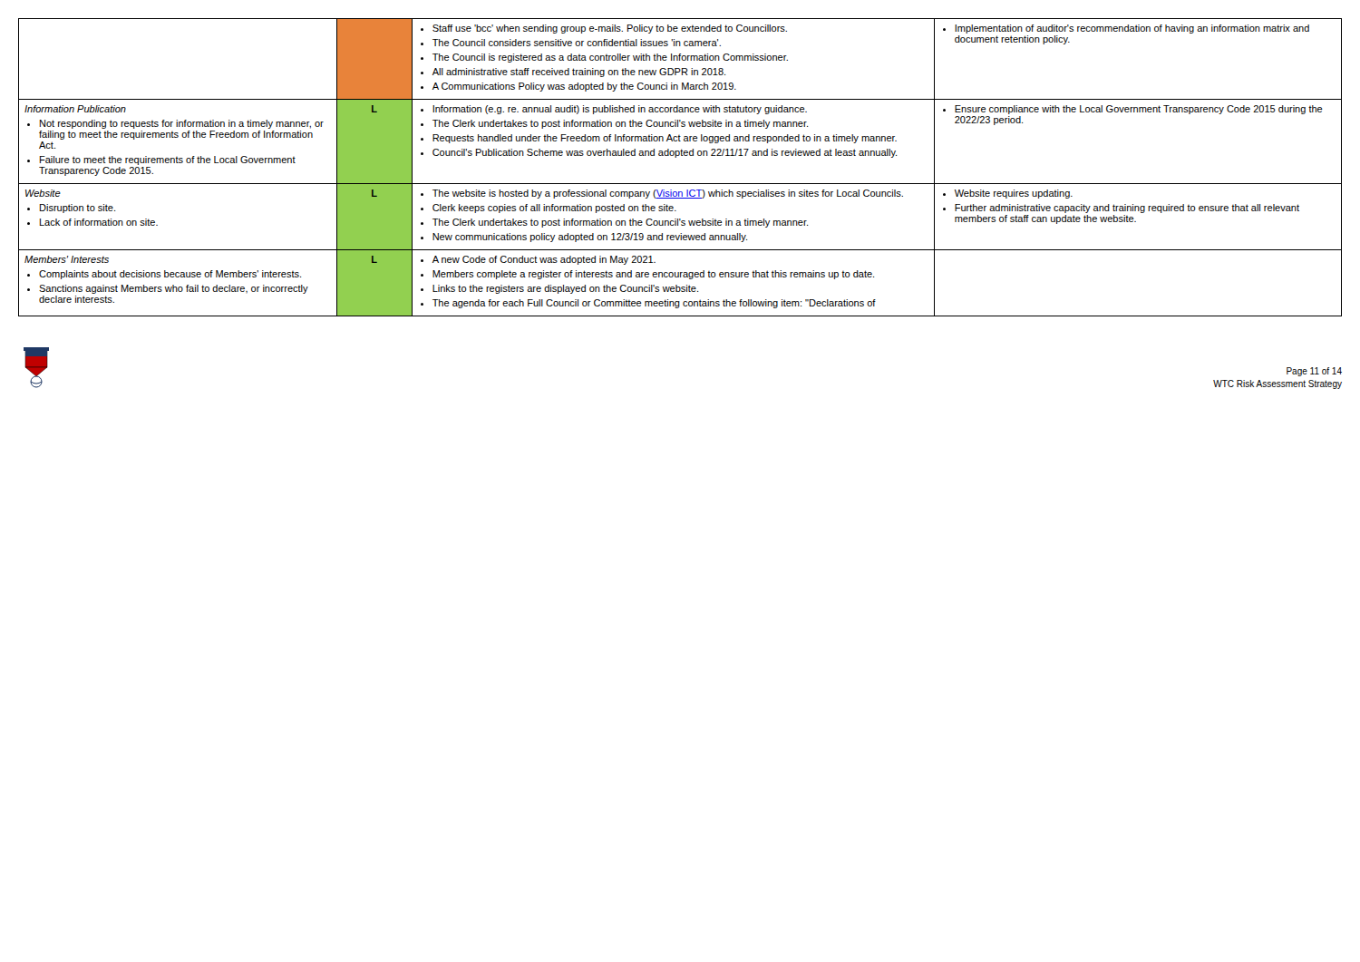| | | Staff use 'bcc' when sending group e-mails. Policy to be extended to Councillors. The Council considers sensitive or confidential issues 'in camera'. The Council is registered as a data controller with the Information Commissioner. All administrative staff received training on the new GDPR in 2018. A Communications Policy was adopted by the Counci in March 2019. | Implementation of auditor's recommendation of having an information matrix and document retention policy. |
| Information Publication Not responding to requests for information in a timely manner, or failing to meet the requirements of the Freedom of Information Act. Failure to meet the requirements of the Local Government Transparency Code 2015. | L | Information (e.g. re. annual audit) is published in accordance with statutory guidance. The Clerk undertakes to post information on the Council's website in a timely manner. Requests handled under the Freedom of Information Act are logged and responded to in a timely manner. Council's Publication Scheme was overhauled and adopted on 22/11/17 and is reviewed at least annually. | Ensure compliance with the Local Government Transparency Code 2015 during the 2022/23 period. |
| Website Disruption to site. Lack of information on site. | L | The website is hosted by a professional company ( Vision ICT ) which specialises in sites for Local Councils. Clerk keeps copies of all information posted on the site. The Clerk undertakes to post information on the Council's website in a timely manner. New communications policy adopted on 12/3/19 and reviewed annually. | Website requires updating. Further administrative capacity and training required to ensure that all relevant members of staff can update the website. |
| Members' Interests Complaints about decisions because of Members' interests. Sanctions against Members who fail to declare, or incorrectly declare interests. | L | A new Code of Conduct was adopted in May 2021. Members complete a register of interests and are encouraged to ensure that this remains up to date. Links to the registers are displayed on the Council's website. The agenda for each Full Council or Committee meeting contains the following item: "Declarations of | |
Page 11 of 14
WTC Risk Assessment Strategy